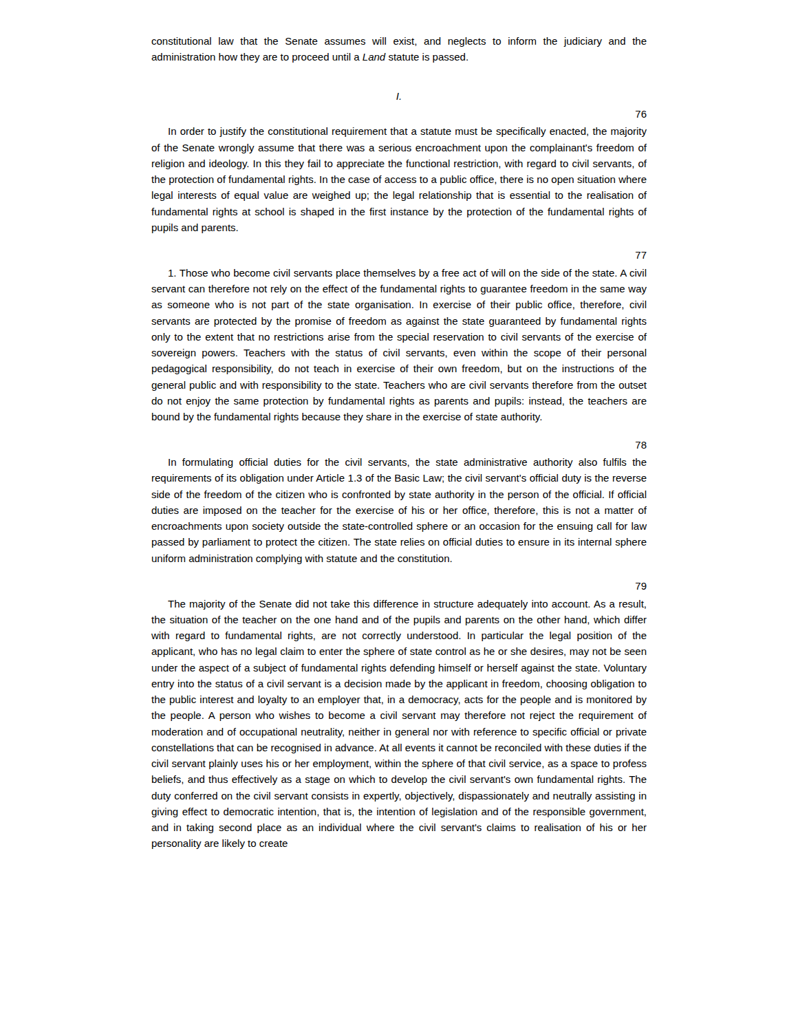constitutional law that the Senate assumes will exist, and neglects to inform the judiciary and the administration how they are to proceed until a Land statute is passed.
I.
76
In order to justify the constitutional requirement that a statute must be specifically enacted, the majority of the Senate wrongly assume that there was a serious encroachment upon the complainant's freedom of religion and ideology. In this they fail to appreciate the functional restriction, with regard to civil servants, of the protection of fundamental rights. In the case of access to a public office, there is no open situation where legal interests of equal value are weighed up; the legal relationship that is essential to the realisation of fundamental rights at school is shaped in the first instance by the protection of the fundamental rights of pupils and parents.
77
1. Those who become civil servants place themselves by a free act of will on the side of the state. A civil servant can therefore not rely on the effect of the fundamental rights to guarantee freedom in the same way as someone who is not part of the state organisation. In exercise of their public office, therefore, civil servants are protected by the promise of freedom as against the state guaranteed by fundamental rights only to the extent that no restrictions arise from the special reservation to civil servants of the exercise of sovereign powers. Teachers with the status of civil servants, even within the scope of their personal pedagogical responsibility, do not teach in exercise of their own freedom, but on the instructions of the general public and with responsibility to the state. Teachers who are civil servants therefore from the outset do not enjoy the same protection by fundamental rights as parents and pupils: instead, the teachers are bound by the fundamental rights because they share in the exercise of state authority.
78
In formulating official duties for the civil servants, the state administrative authority also fulfils the requirements of its obligation under Article 1.3 of the Basic Law; the civil servant's official duty is the reverse side of the freedom of the citizen who is confronted by state authority in the person of the official. If official duties are imposed on the teacher for the exercise of his or her office, therefore, this is not a matter of encroachments upon society outside the state-controlled sphere or an occasion for the ensuing call for law passed by parliament to protect the citizen. The state relies on official duties to ensure in its internal sphere uniform administration complying with statute and the constitution.
79
The majority of the Senate did not take this difference in structure adequately into account. As a result, the situation of the teacher on the one hand and of the pupils and parents on the other hand, which differ with regard to fundamental rights, are not correctly understood. In particular the legal position of the applicant, who has no legal claim to enter the sphere of state control as he or she desires, may not be seen under the aspect of a subject of fundamental rights defending himself or herself against the state. Voluntary entry into the status of a civil servant is a decision made by the applicant in freedom, choosing obligation to the public interest and loyalty to an employer that, in a democracy, acts for the people and is monitored by the people. A person who wishes to become a civil servant may therefore not reject the requirement of moderation and of occupational neutrality, neither in general nor with reference to specific official or private constellations that can be recognised in advance. At all events it cannot be reconciled with these duties if the civil servant plainly uses his or her employment, within the sphere of that civil service, as a space to profess beliefs, and thus effectively as a stage on which to develop the civil servant's own fundamental rights. The duty conferred on the civil servant consists in expertly, objectively, dispassionately and neutrally assisting in giving effect to democratic intention, that is, the intention of legislation and of the responsible government, and in taking second place as an individual where the civil servant's claims to realisation of his or her personality are likely to create